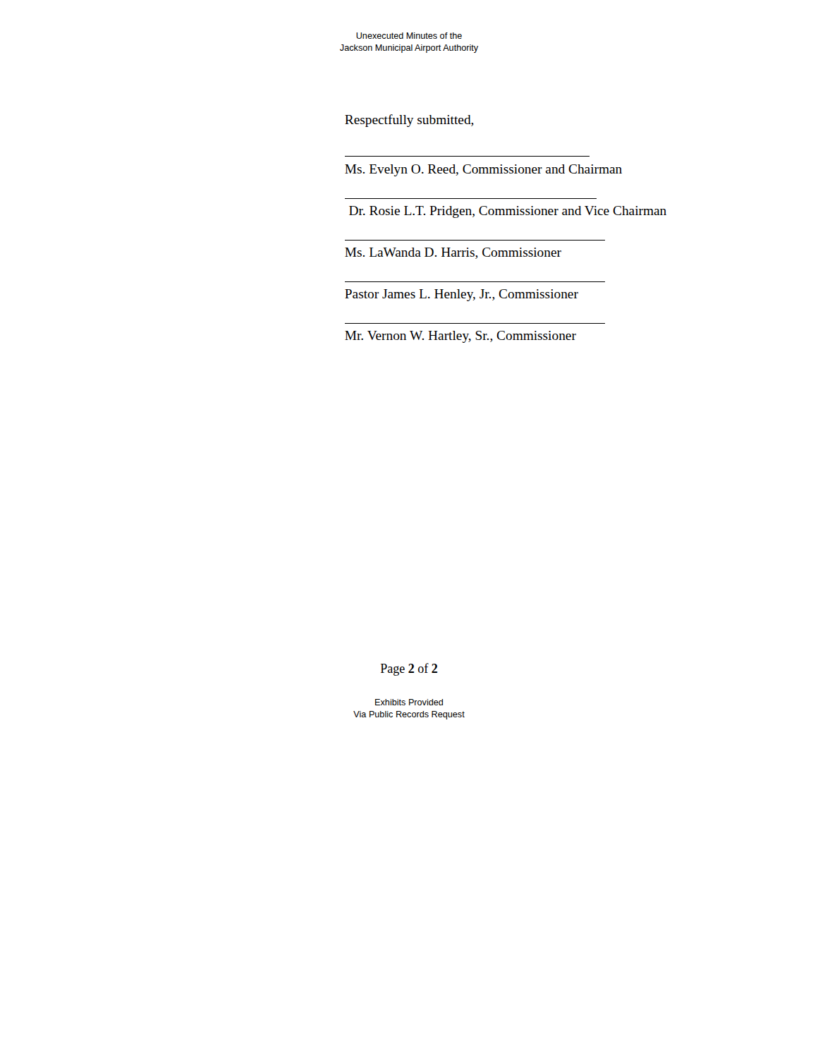Unexecuted Minutes of the
Jackson Municipal Airport Authority
Respectfully submitted,
Ms. Evelyn O. Reed, Commissioner and Chairman
Dr. Rosie L.T. Pridgen, Commissioner and Vice Chairman
Ms. LaWanda D. Harris, Commissioner
Pastor James L. Henley, Jr., Commissioner
Mr. Vernon W. Hartley, Sr., Commissioner
Page 2 of 2
Exhibits Provided
Via Public Records Request